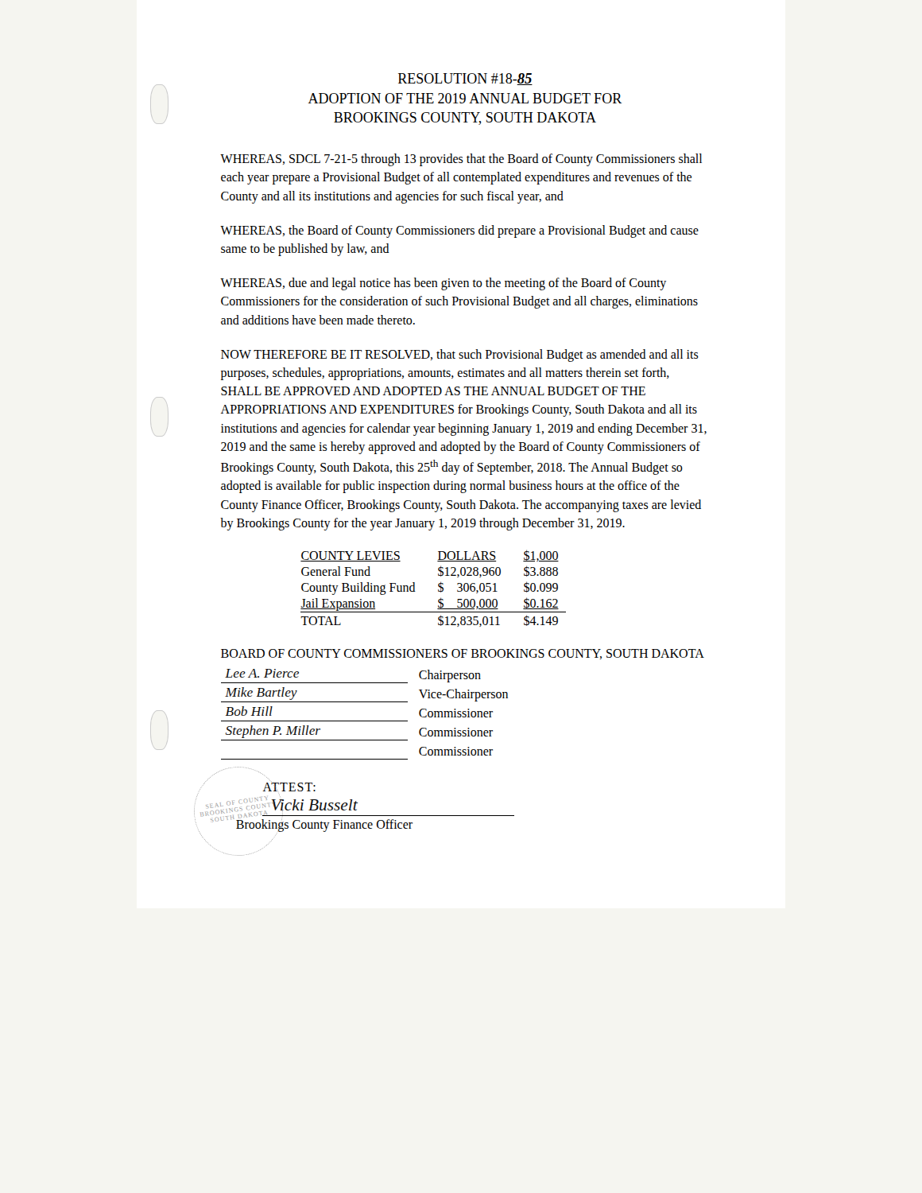RESOLUTION #18-85
ADOPTION OF THE 2019 ANNUAL BUDGET FOR
BROOKINGS COUNTY, SOUTH DAKOTA
WHEREAS, SDCL 7-21-5 through 13 provides that the Board of County Commissioners shall each year prepare a Provisional Budget of all contemplated expenditures and revenues of the County and all its institutions and agencies for such fiscal year, and
WHEREAS, the Board of County Commissioners did prepare a Provisional Budget and cause same to be published by law, and
WHEREAS, due and legal notice has been given to the meeting of the Board of County Commissioners for the consideration of such Provisional Budget and all charges, eliminations and additions have been made thereto.
NOW THEREFORE BE IT RESOLVED, that such Provisional Budget as amended and all its purposes, schedules, appropriations, amounts, estimates and all matters therein set forth, SHALL BE APPROVED AND ADOPTED AS THE ANNUAL BUDGET OF THE APPROPRIATIONS AND EXPENDITURES for Brookings County, South Dakota and all its institutions and agencies for calendar year beginning January 1, 2019 and ending December 31, 2019 and the same is hereby approved and adopted by the Board of County Commissioners of Brookings County, South Dakota, this 25th day of September, 2018. The Annual Budget so adopted is available for public inspection during normal business hours at the office of the County Finance Officer, Brookings County, South Dakota. The accompanying taxes are levied by Brookings County for the year January 1, 2019 through December 31, 2019.
| COUNTY LEVIES | DOLLARS | $1,000 |
| --- | --- | --- |
| General Fund | $12,028,960 | $3.888 |
| County Building Fund | $ 306,051 | $0.099 |
| Jail Expansion | $ 500,000 | $0.162 |
| TOTAL | $12,835,011 | $4.149 |
BOARD OF COUNTY COMMISSIONERS OF BROOKINGS COUNTY, SOUTH DAKOTA
Lee A. Pierce
Chairperson
Mike Bartley
Vice-Chairperson
Bob Hill
Commissioner
Stephen P. Miller
Commissioner
Commissioner
SEAL OF COUNTY
BROOKINGS COUNTY
SOUTH DAKOTA
ATTEST:
Vicki Busselt
Brookings County Finance Officer